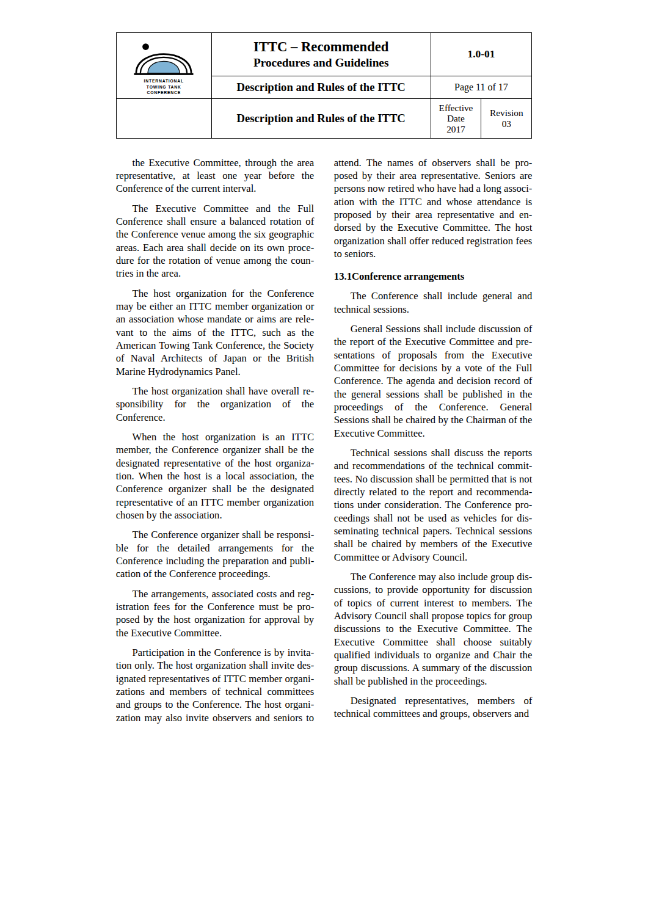| INTERNATIONAL TOWING TANK CONFERENCE | ITTC – Recommended Procedures and Guidelines | 1.0-01 |
| Description and Rules of the ITTC | Page 11 of 17 |
| | Description and Rules of the ITTC | Effective Date 2017 | Revision 03 |
the Executive Committee, through the area representative, at least one year before the Conference of the current interval.
The Executive Committee and the Full Conference shall ensure a balanced rotation of the Conference venue among the six geographic areas. Each area shall decide on its own procedure for the rotation of venue among the countries in the area.
The host organization for the Conference may be either an ITTC member organization or an association whose mandate or aims are relevant to the aims of the ITTC, such as the American Towing Tank Conference, the Society of Naval Architects of Japan or the British Marine Hydrodynamics Panel.
The host organization shall have overall responsibility for the organization of the Conference.
When the host organization is an ITTC member, the Conference organizer shall be the designated representative of the host organization. When the host is a local association, the Conference organizer shall be the designated representative of an ITTC member organization chosen by the association.
The Conference organizer shall be responsible for the detailed arrangements for the Conference including the preparation and publication of the Conference proceedings.
The arrangements, associated costs and registration fees for the Conference must be proposed by the host organization for approval by the Executive Committee.
Participation in the Conference is by invitation only. The host organization shall invite designated representatives of ITTC member organizations and members of technical committees and groups to the Conference. The host organization may also invite observers and seniors to attend. The names of observers shall be proposed by their area representative. Seniors are persons now retired who have had a long association with the ITTC and whose attendance is proposed by their area representative and endorsed by the Executive Committee. The host organization shall offer reduced registration fees to seniors.
13.1Conference arrangements
The Conference shall include general and technical sessions.
General Sessions shall include discussion of the report of the Executive Committee and presentations of proposals from the Executive Committee for decisions by a vote of the Full Conference. The agenda and decision record of the general sessions shall be published in the proceedings of the Conference. General Sessions shall be chaired by the Chairman of the Executive Committee.
Technical sessions shall discuss the reports and recommendations of the technical committees. No discussion shall be permitted that is not directly related to the report and recommendations under consideration. The Conference proceedings shall not be used as vehicles for disseminating technical papers. Technical sessions shall be chaired by members of the Executive Committee or Advisory Council.
The Conference may also include group discussions, to provide opportunity for discussion of topics of current interest to members. The Advisory Council shall propose topics for group discussions to the Executive Committee. The Executive Committee shall choose suitably qualified individuals to organize and Chair the group discussions. A summary of the discussion shall be published in the proceedings.
Designated representatives, members of technical committees and groups, observers and